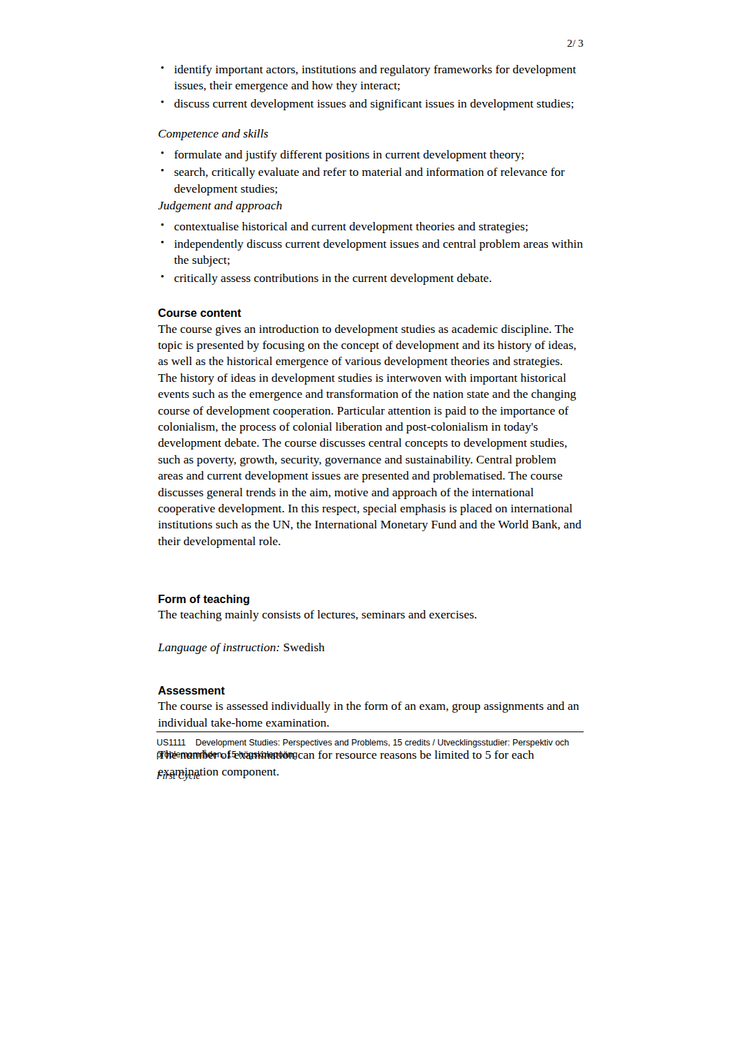2/ 3
identify important actors, institutions and regulatory frameworks for development issues, their emergence and how they interact;
discuss current development issues and significant issues in development studies;
Competence and skills
formulate and justify different positions in current development theory;
search, critically evaluate and refer to material and information of relevance for development studies;
Judgement and approach
contextualise historical and current development theories and strategies;
independently discuss current development issues and central problem areas within the subject;
critically assess contributions in the current development debate.
Course content
The course gives an introduction to development studies as academic discipline. The topic is presented by focusing on the concept of development and its history of ideas, as well as the historical emergence of various development theories and strategies. The history of ideas in development studies is interwoven with important historical events such as the emergence and transformation of the nation state and the changing course of development cooperation. Particular attention is paid to the importance of colonialism, the process of colonial liberation and post-colonialism in today's development debate. The course discusses central concepts to development studies, such as poverty, growth, security, governance and sustainability. Central problem areas and current development issues are presented and problematised. The course discusses general trends in the aim, motive and approach of the international cooperative development. In this respect, special emphasis is placed on international institutions such as the UN, the International Monetary Fund and the World Bank, and their developmental role.
Form of teaching
The teaching mainly consists of lectures, seminars and exercises.
Language of instruction: Swedish
Assessment
The course is assessed individually in the form of an exam, group assignments and an individual take-home examination.
The number of examination can for resource reasons be limited to 5 for each examination component.
US1111 Development Studies: Perspectives and Problems, 15 credits / Utvecklingsstudier: Perspektiv och
problemområden, 15 högskolepoäng
First Cycle